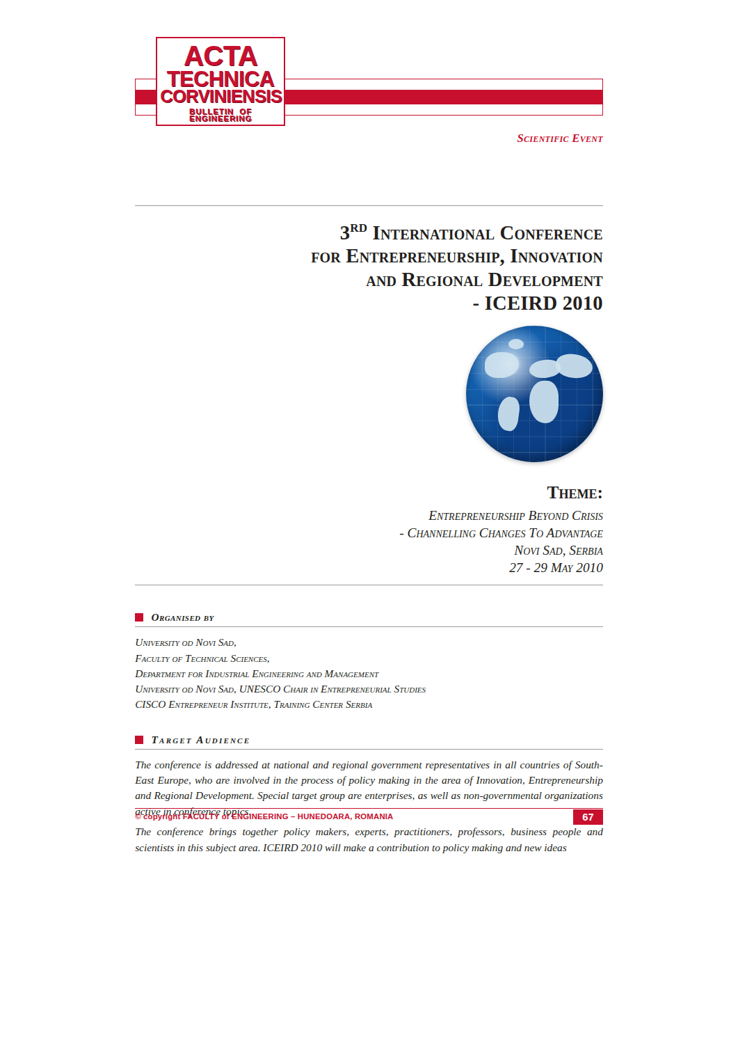ACTA TECHNICA CORVINIENSIS BULLETIN OF ENGINEERING
Scientific Event
3rd International Conference
for Entrepreneurship, Innovation
and Regional Development
- ICEIRD 2010
Theme: Entrepreneurship Beyond Crisis - Channelling Changes To Advantage Novi Sad, Serbia 27 - 29 May 2010
Organised by
University od Novi Sad,
Faculty of Technical Sciences,
Department for Industrial Engineering and Management
University od Novi Sad, UNESCO Chair in Entrepreneurial Studies
CISCO Entrepreneur Institute, Training Center Serbia
Target Audience
The conference is addressed at national and regional government representatives in all countries of South-East Europe, who are involved in the process of policy making in the area of Innovation, Entrepreneurship and Regional Development. Special target group are enterprises, as well as non-governmental organizations active in conference topics.
The conference brings together policy makers, experts, practitioners, professors, business people and scientists in this subject area. ICEIRD 2010 will make a contribution to policy making and new ideas
© copyright FACULTY of ENGINEERING – HUNEDOARA, ROMANIA
67